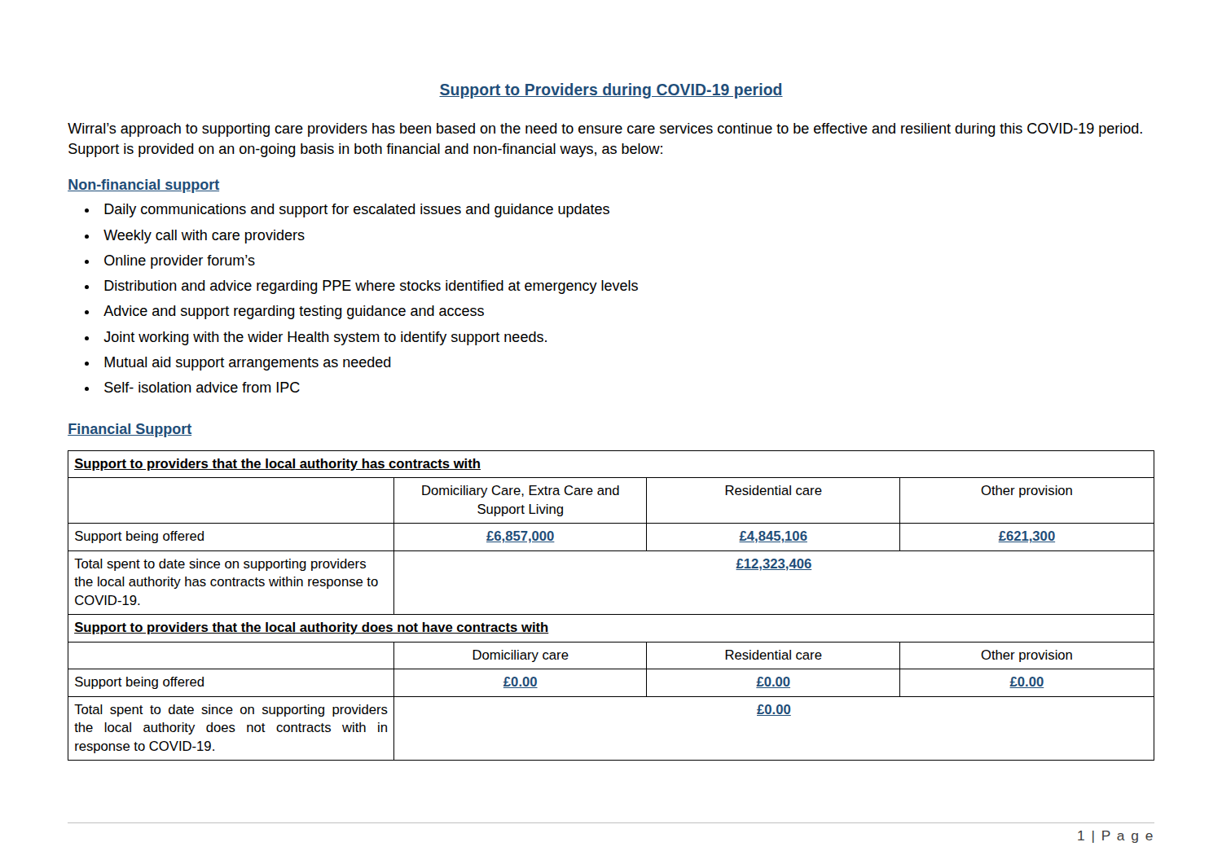Support to Providers during COVID-19 period
Wirral’s approach to supporting care providers has been based on the need to ensure care services continue to be effective and resilient during this COVID-19 period. Support is provided on an on-going basis in both financial and non-financial ways, as below:
Non-financial support
Daily communications and support for escalated issues and guidance updates
Weekly call with care providers
Online provider forum’s
Distribution and advice regarding PPE where stocks identified at emergency levels
Advice and support regarding testing guidance and access
Joint working with the wider Health system to identify support needs.
Mutual aid support arrangements as needed
Self- isolation advice from IPC
Financial Support
| Support to providers that the local authority has contracts with |
| | Domiciliary Care, Extra Care and Support Living | Residential care | Other provision |
| Support being offered | £6,857,000 | £4,845,106 | £621,300 |
| Total spent to date since on supporting providers the local authority has contracts within response to COVID-19. | £12,323,406 |
| Support to providers that the local authority does not have contracts with |
| | Domiciliary care | Residential care | Other provision |
| Support being offered | £0.00 | £0.00 | £0.00 |
| Total spent to date since on supporting providers the local authority does not contracts with in response to COVID-19. | £0.00 |
1 | P a g e